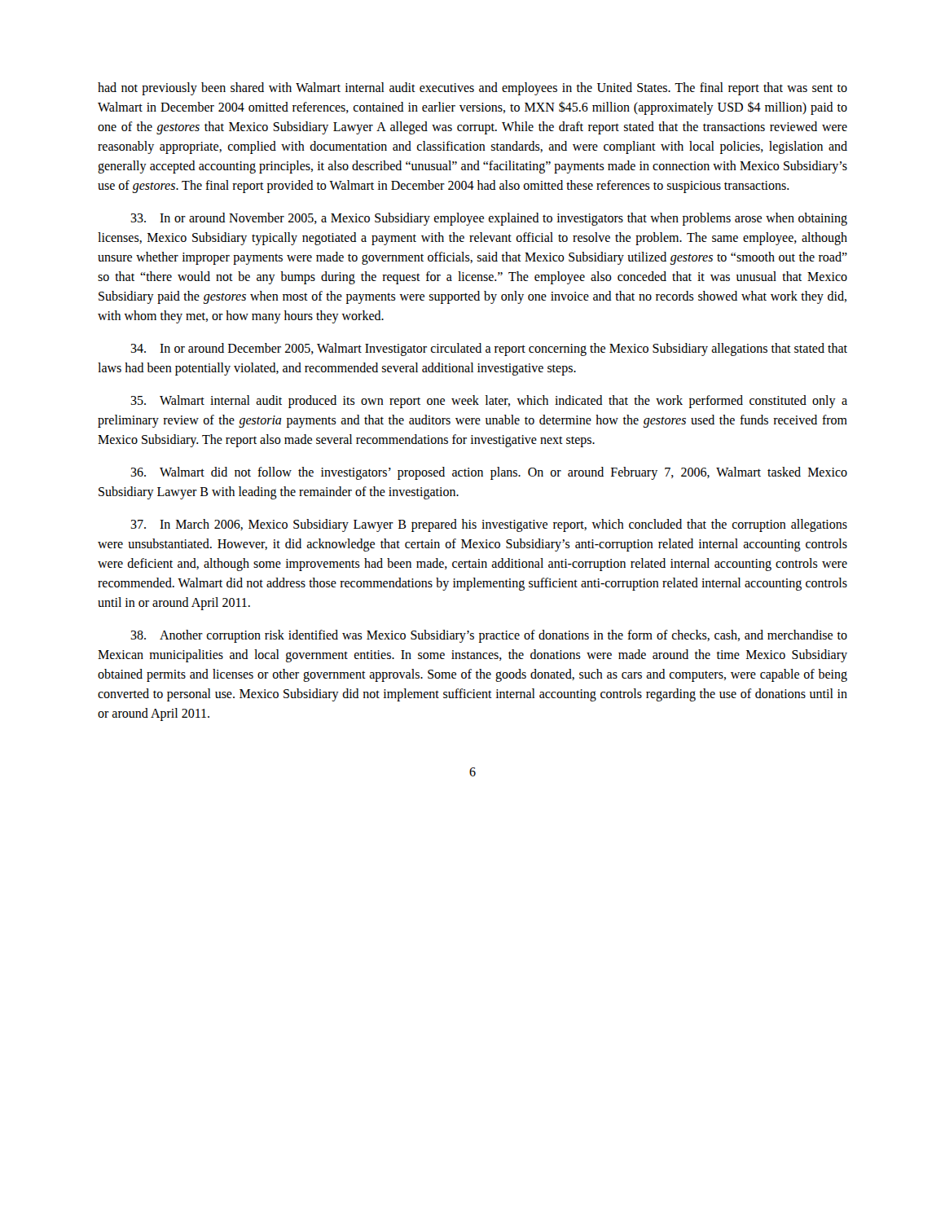had not previously been shared with Walmart internal audit executives and employees in the United States. The final report that was sent to Walmart in December 2004 omitted references, contained in earlier versions, to MXN $45.6 million (approximately USD $4 million) paid to one of the gestores that Mexico Subsidiary Lawyer A alleged was corrupt. While the draft report stated that the transactions reviewed were reasonably appropriate, complied with documentation and classification standards, and were compliant with local policies, legislation and generally accepted accounting principles, it also described “unusual” and “facilitating” payments made in connection with Mexico Subsidiary’s use of gestores. The final report provided to Walmart in December 2004 had also omitted these references to suspicious transactions.
33. In or around November 2005, a Mexico Subsidiary employee explained to investigators that when problems arose when obtaining licenses, Mexico Subsidiary typically negotiated a payment with the relevant official to resolve the problem. The same employee, although unsure whether improper payments were made to government officials, said that Mexico Subsidiary utilized gestores to “smooth out the road” so that “there would not be any bumps during the request for a license.” The employee also conceded that it was unusual that Mexico Subsidiary paid the gestores when most of the payments were supported by only one invoice and that no records showed what work they did, with whom they met, or how many hours they worked.
34. In or around December 2005, Walmart Investigator circulated a report concerning the Mexico Subsidiary allegations that stated that laws had been potentially violated, and recommended several additional investigative steps.
35. Walmart internal audit produced its own report one week later, which indicated that the work performed constituted only a preliminary review of the gestoria payments and that the auditors were unable to determine how the gestores used the funds received from Mexico Subsidiary. The report also made several recommendations for investigative next steps.
36. Walmart did not follow the investigators’ proposed action plans. On or around February 7, 2006, Walmart tasked Mexico Subsidiary Lawyer B with leading the remainder of the investigation.
37. In March 2006, Mexico Subsidiary Lawyer B prepared his investigative report, which concluded that the corruption allegations were unsubstantiated. However, it did acknowledge that certain of Mexico Subsidiary’s anti-corruption related internal accounting controls were deficient and, although some improvements had been made, certain additional anti-corruption related internal accounting controls were recommended. Walmart did not address those recommendations by implementing sufficient anti-corruption related internal accounting controls until in or around April 2011.
38. Another corruption risk identified was Mexico Subsidiary’s practice of donations in the form of checks, cash, and merchandise to Mexican municipalities and local government entities. In some instances, the donations were made around the time Mexico Subsidiary obtained permits and licenses or other government approvals. Some of the goods donated, such as cars and computers, were capable of being converted to personal use. Mexico Subsidiary did not implement sufficient internal accounting controls regarding the use of donations until in or around April 2011.
6